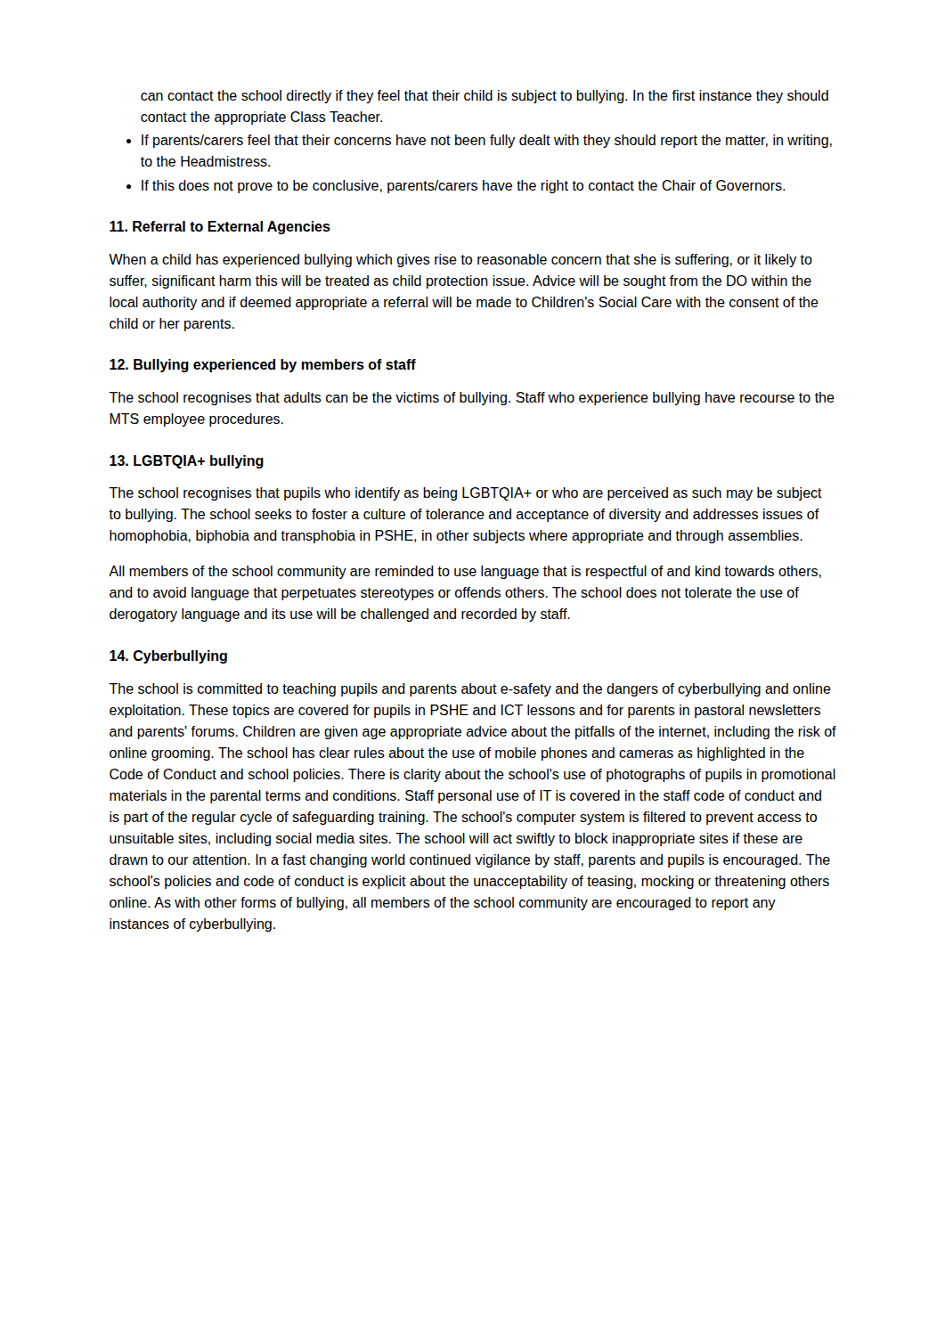can contact the school directly if they feel that their child is subject to bullying. In the first instance they should contact the appropriate Class Teacher.
If parents/carers feel that their concerns have not been fully dealt with they should report the matter, in writing, to the Headmistress.
If this does not prove to be conclusive, parents/carers have the right to contact the Chair of Governors.
11. Referral to External Agencies
When a child has experienced bullying which gives rise to reasonable concern that she is suffering, or it likely to suffer, significant harm this will be treated as child protection issue. Advice will be sought from the DO within the local authority and if deemed appropriate a referral will be made to Children's Social Care with the consent of the child or her parents.
12. Bullying experienced by members of staff
The school recognises that adults can be the victims of bullying. Staff who experience bullying have recourse to the MTS employee procedures.
13. LGBTQIA+ bullying
The school recognises that pupils who identify as being LGBTQIA+ or who are perceived as such may be subject to bullying. The school seeks to foster a culture of tolerance and acceptance of diversity and addresses issues of homophobia, biphobia and transphobia in PSHE, in other subjects where appropriate and through assemblies.
All members of the school community are reminded to use language that is respectful of and kind towards others, and to avoid language that perpetuates stereotypes or offends others. The school does not tolerate the use of derogatory language and its use will be challenged and recorded by staff.
14. Cyberbullying
The school is committed to teaching pupils and parents about e-safety and the dangers of cyberbullying and online exploitation. These topics are covered for pupils in PSHE and ICT lessons and for parents in pastoral newsletters and parents' forums. Children are given age appropriate advice about the pitfalls of the internet, including the risk of online grooming. The school has clear rules about the use of mobile phones and cameras as highlighted in the Code of Conduct and school policies. There is clarity about the school's use of photographs of pupils in promotional materials in the parental terms and conditions. Staff personal use of IT is covered in the staff code of conduct and is part of the regular cycle of safeguarding training. The school's computer system is filtered to prevent access to unsuitable sites, including social media sites. The school will act swiftly to block inappropriate sites if these are drawn to our attention. In a fast changing world continued vigilance by staff, parents and pupils is encouraged. The school's policies and code of conduct is explicit about the unacceptability of teasing, mocking or threatening others online. As with other forms of bullying, all members of the school community are encouraged to report any instances of cyberbullying.